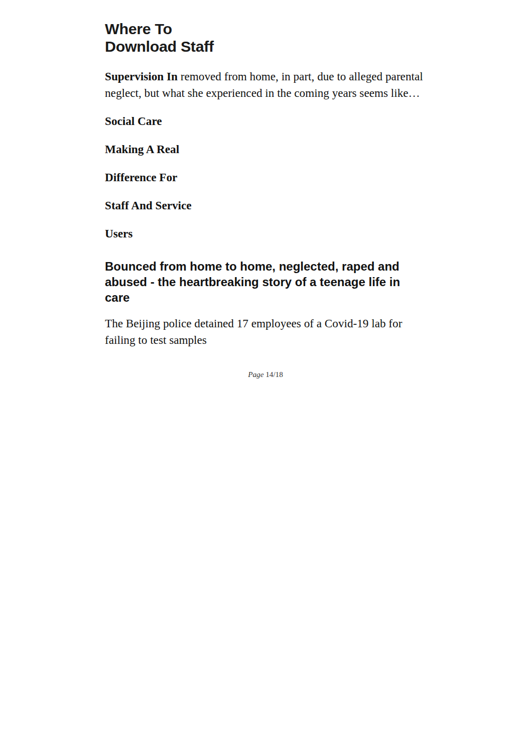Where To Download Staff
Supervision In removed from home, in part, due to alleged parental neglect, but what she experienced in the coming years seems like…
Social Care
Making A Real
Difference For
Staff And Service
Users
Bounced from home to home, neglected, raped and abused - the heartbreaking story of a teenage life in care
The Beijing police detained 17 employees of a Covid-19 lab for failing to test samples
Page 14/18